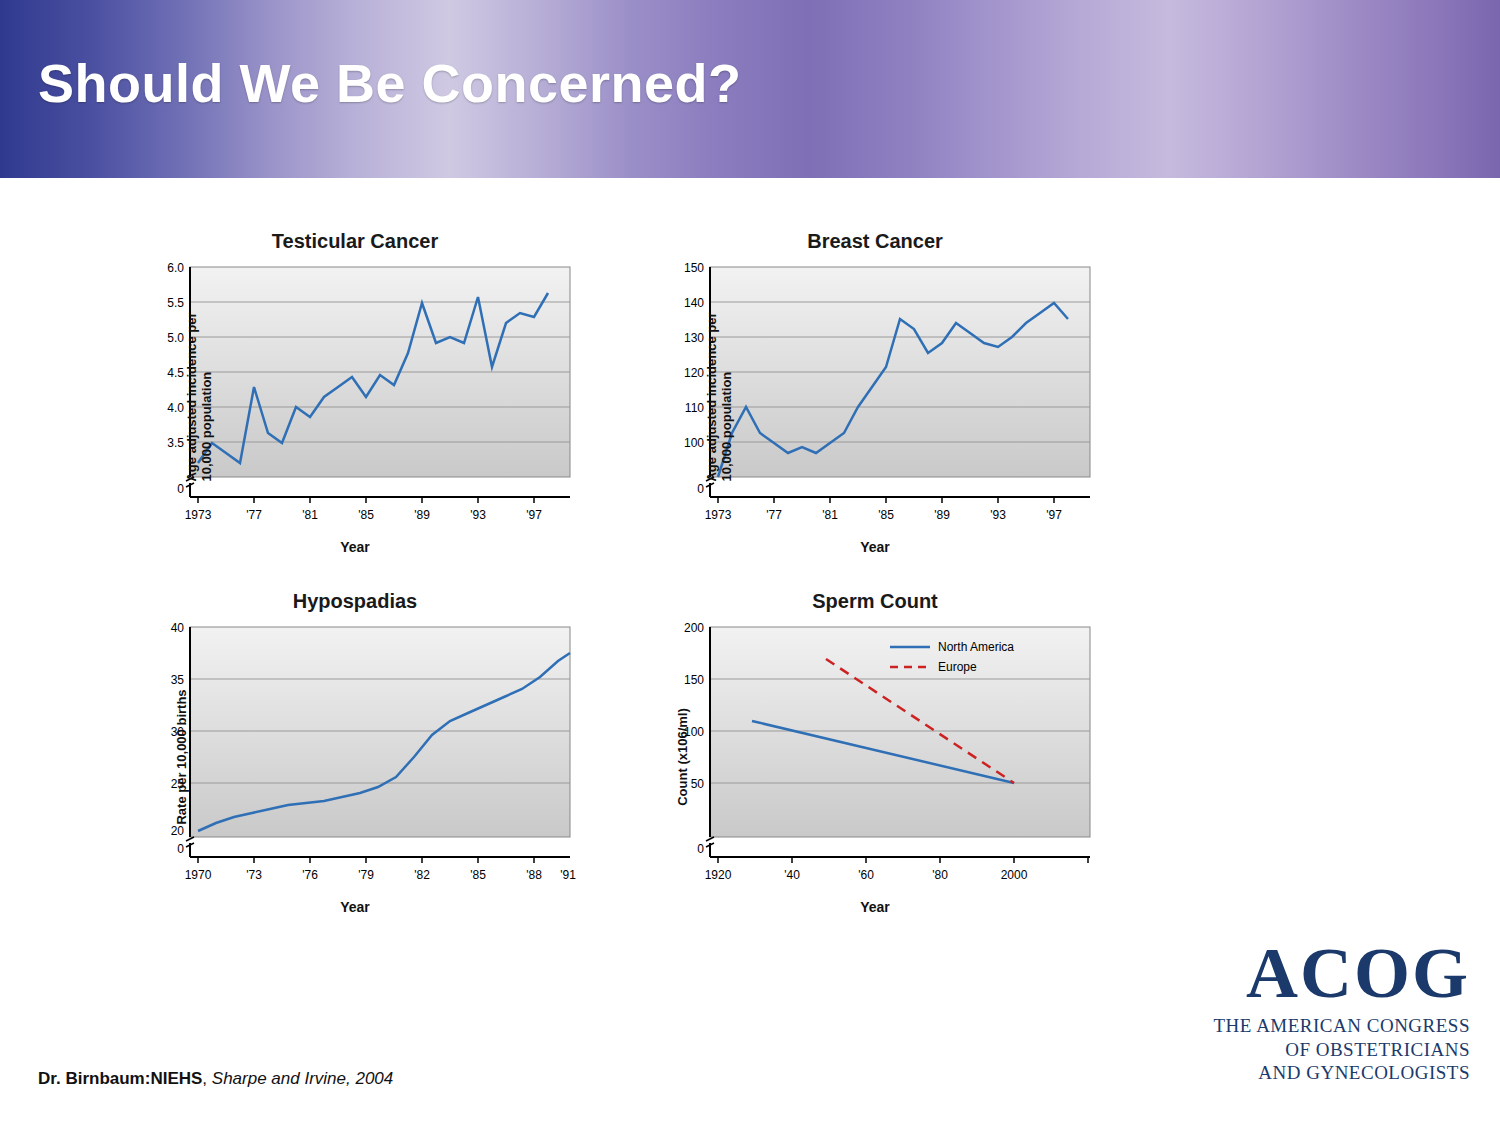Should We Be Concerned?
Testicular Cancer
Age adjusted incidence per
10,000 population
6.0 5.5 5.0 4.5 4.0 3.5 0 1973 '77 '81 '85 '89 '93 '97
Year
Breast Cancer
Age adjusted incidence per
10,000 population
150 140 130 120 110 100 0 1973 '77 '81 '85 '89 '93 '97
Year
Hypospadias
Rate per 10,000 births
40 35 30 25 20 0 1970 '73 '76 '79 '82 '85 '88 '91
Year
Sperm Count
Count (x106/ml)
200 150 100 50 0 1920 '40 '60 '80 2000 North America Europe
Year
Dr. Birnbaum:NIEHS, Sharpe and Irvine, 2004
ACOG
THE AMERICAN CONGRESS
OF OBSTETRICIANS
AND GYNECOLOGISTS